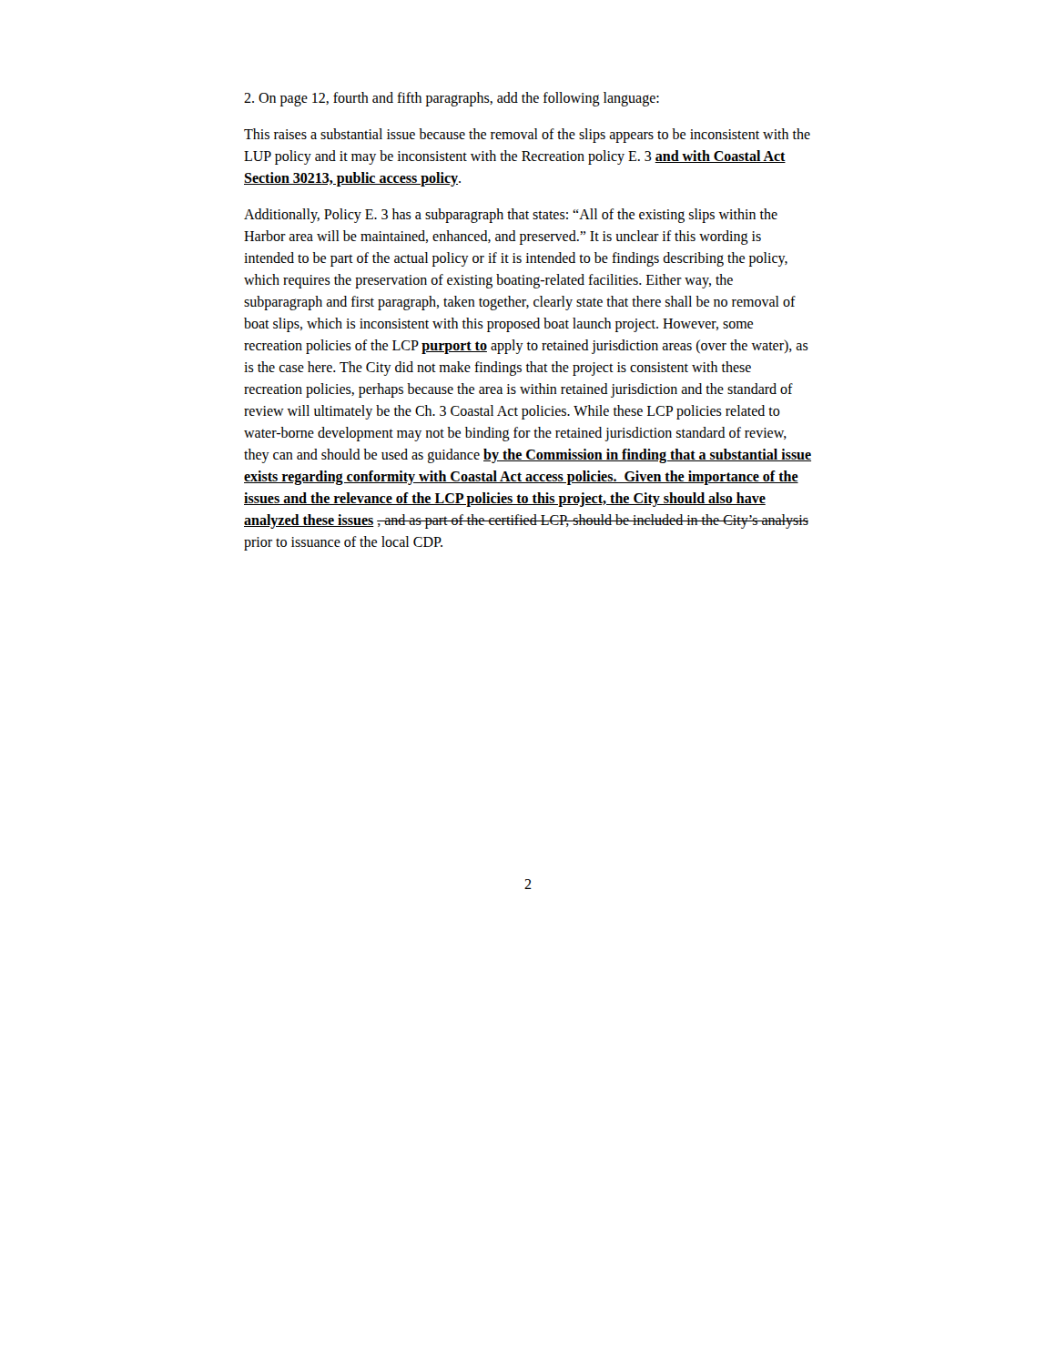2. On page 12, fourth and fifth paragraphs, add the following language:
This raises a substantial issue because the removal of the slips appears to be inconsistent with the LUP policy and it may be inconsistent with the Recreation policy E. 3 and with Coastal Act Section 30213, public access policy.
Additionally, Policy E. 3 has a subparagraph that states: “All of the existing slips within the Harbor area will be maintained, enhanced, and preserved.” It is unclear if this wording is intended to be part of the actual policy or if it is intended to be findings describing the policy, which requires the preservation of existing boating-related facilities. Either way, the subparagraph and first paragraph, taken together, clearly state that there shall be no removal of boat slips, which is inconsistent with this proposed boat launch project. However, some recreation policies of the LCP purport to apply to retained jurisdiction areas (over the water), as is the case here. The City did not make findings that the project is consistent with these recreation policies, perhaps because the area is within retained jurisdiction and the standard of review will ultimately be the Ch. 3 Coastal Act policies. While these LCP policies related to water-borne development may not be binding for the retained jurisdiction standard of review, they can and should be used as guidance by the Commission in finding that a substantial issue exists regarding conformity with Coastal Act access policies. Given the importance of the issues and the relevance of the LCP policies to this project, the City should also have analyzed these issues , and as part of the certified LCP, should be included in the City’s analysis prior to issuance of the local CDP.
2